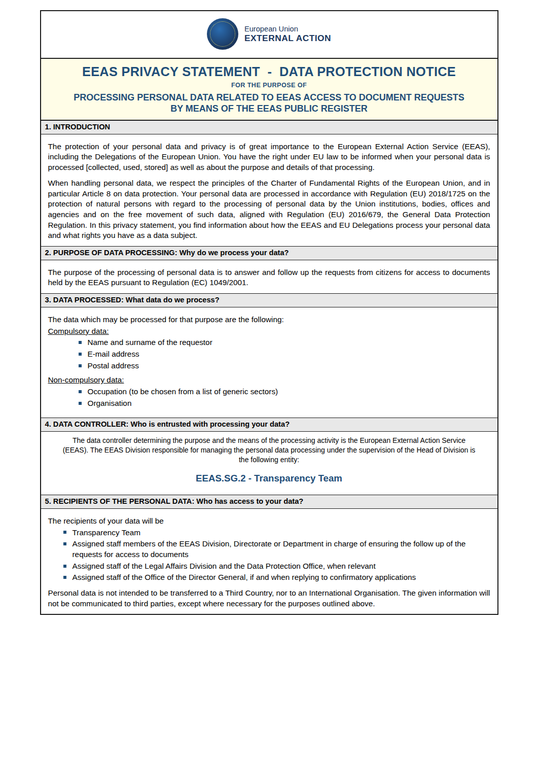European Union
EXTERNAL ACTION
EEAS PRIVACY STATEMENT - DATA PROTECTION NOTICE
FOR THE PURPOSE OF
PROCESSING PERSONAL DATA RELATED TO EEAS ACCESS TO DOCUMENT REQUESTS
BY MEANS OF THE EEAS PUBLIC REGISTER
1. INTRODUCTION
The protection of your personal data and privacy is of great importance to the European External Action Service (EEAS), including the Delegations of the European Union. You have the right under EU law to be informed when your personal data is processed [collected, used, stored] as well as about the purpose and details of that processing.
When handling personal data, we respect the principles of the Charter of Fundamental Rights of the European Union, and in particular Article 8 on data protection. Your personal data are processed in accordance with Regulation (EU) 2018/1725 on the protection of natural persons with regard to the processing of personal data by the Union institutions, bodies, offices and agencies and on the free movement of such data, aligned with Regulation (EU) 2016/679, the General Data Protection Regulation. In this privacy statement, you find information about how the EEAS and EU Delegations process your personal data and what rights you have as a data subject.
2. PURPOSE OF DATA PROCESSING: Why do we process your data?
The purpose of the processing of personal data is to answer and follow up the requests from citizens for access to documents held by the EEAS pursuant to Regulation (EC) 1049/2001.
3. DATA PROCESSED: What data do we process?
The data which may be processed for that purpose are the following:
Compulsory data:
Name and surname of the requestor
E-mail address
Postal address
Non-compulsory data:
Occupation (to be chosen from a list of generic sectors)
Organisation
4. DATA CONTROLLER: Who is entrusted with processing your data?
The data controller determining the purpose and the means of the processing activity is the European External Action Service (EEAS). The EEAS Division responsible for managing the personal data processing under the supervision of the Head of Division is the following entity:
EEAS.SG.2 - Transparency Team
5. RECIPIENTS OF THE PERSONAL DATA: Who has access to your data?
The recipients of your data will be
Transparency Team
Assigned staff members of the EEAS Division, Directorate or Department in charge of ensuring the follow up of the requests for access to documents
Assigned staff of the Legal Affairs Division and the Data Protection Office, when relevant
Assigned staff of the Office of the Director General, if and when replying to confirmatory applications
Personal data is not intended to be transferred to a Third Country, nor to an International Organisation. The given information will not be communicated to third parties, except where necessary for the purposes outlined above.